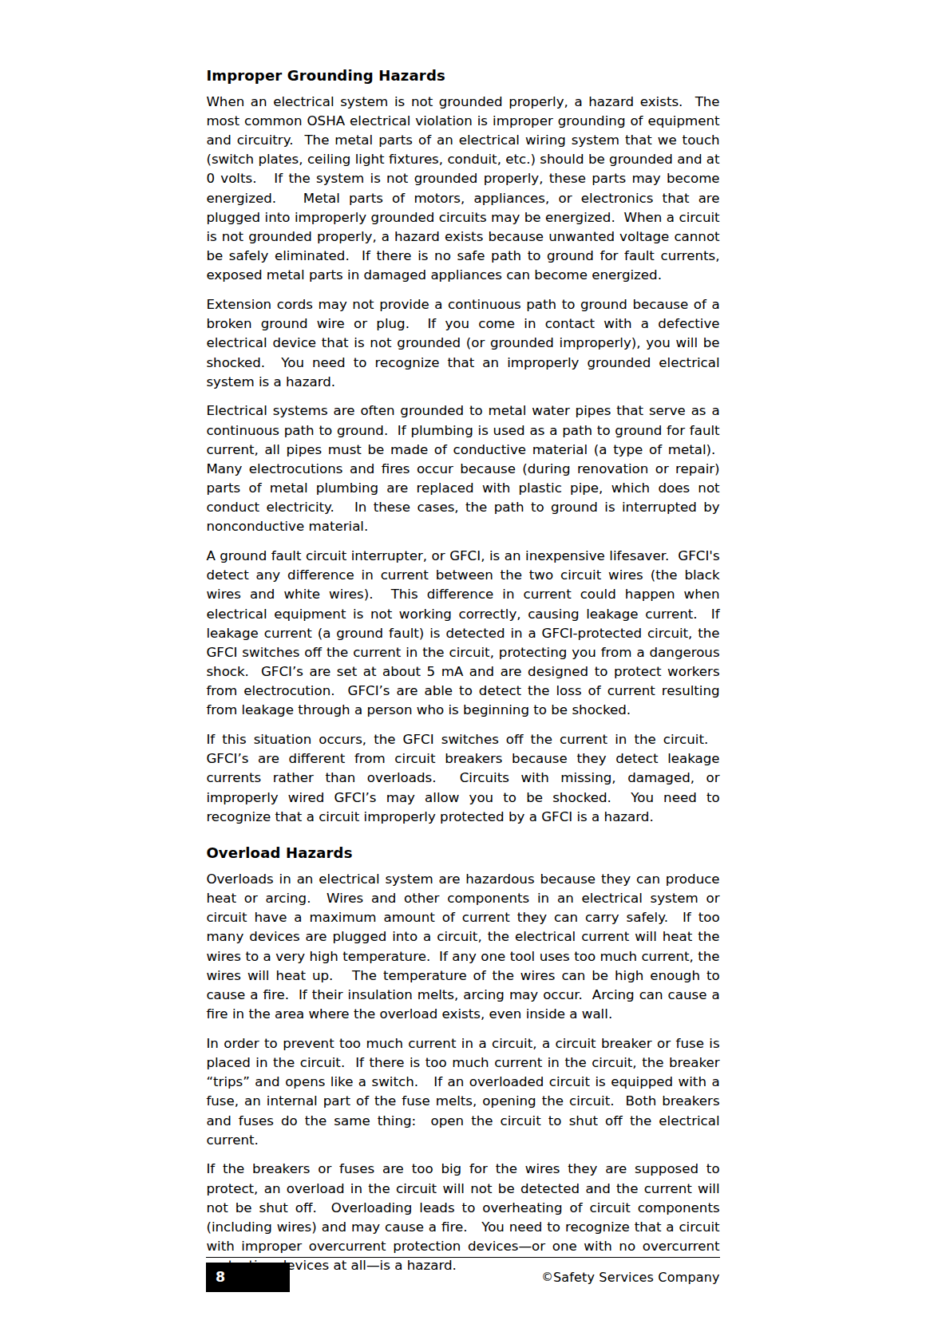Improper Grounding Hazards
When an electrical system is not grounded properly, a hazard exists. The most common OSHA electrical violation is improper grounding of equipment and circuitry. The metal parts of an electrical wiring system that we touch (switch plates, ceiling light fixtures, conduit, etc.) should be grounded and at 0 volts. If the system is not grounded properly, these parts may become energized. Metal parts of motors, appliances, or electronics that are plugged into improperly grounded circuits may be energized. When a circuit is not grounded properly, a hazard exists because unwanted voltage cannot be safely eliminated. If there is no safe path to ground for fault currents, exposed metal parts in damaged appliances can become energized.
Extension cords may not provide a continuous path to ground because of a broken ground wire or plug. If you come in contact with a defective electrical device that is not grounded (or grounded improperly), you will be shocked. You need to recognize that an improperly grounded electrical system is a hazard.
Electrical systems are often grounded to metal water pipes that serve as a continuous path to ground. If plumbing is used as a path to ground for fault current, all pipes must be made of conductive material (a type of metal). Many electrocutions and fires occur because (during renovation or repair) parts of metal plumbing are replaced with plastic pipe, which does not conduct electricity. In these cases, the path to ground is interrupted by nonconductive material.
A ground fault circuit interrupter, or GFCI, is an inexpensive lifesaver. GFCI's detect any difference in current between the two circuit wires (the black wires and white wires). This difference in current could happen when electrical equipment is not working correctly, causing leakage current. If leakage current (a ground fault) is detected in a GFCI-protected circuit, the GFCI switches off the current in the circuit, protecting you from a dangerous shock. GFCI’s are set at about 5 mA and are designed to protect workers from electrocution. GFCI’s are able to detect the loss of current resulting from leakage through a person who is beginning to be shocked.
If this situation occurs, the GFCI switches off the current in the circuit. GFCI’s are different from circuit breakers because they detect leakage currents rather than overloads. Circuits with missing, damaged, or improperly wired GFCI’s may allow you to be shocked. You need to recognize that a circuit improperly protected by a GFCI is a hazard.
Overload Hazards
Overloads in an electrical system are hazardous because they can produce heat or arcing. Wires and other components in an electrical system or circuit have a maximum amount of current they can carry safely. If too many devices are plugged into a circuit, the electrical current will heat the wires to a very high temperature. If any one tool uses too much current, the wires will heat up. The temperature of the wires can be high enough to cause a fire. If their insulation melts, arcing may occur. Arcing can cause a fire in the area where the overload exists, even inside a wall.
In order to prevent too much current in a circuit, a circuit breaker or fuse is placed in the circuit. If there is too much current in the circuit, the breaker “trips” and opens like a switch. If an overloaded circuit is equipped with a fuse, an internal part of the fuse melts, opening the circuit. Both breakers and fuses do the same thing: open the circuit to shut off the electrical current.
If the breakers or fuses are too big for the wires they are supposed to protect, an overload in the circuit will not be detected and the current will not be shut off. Overloading leads to overheating of circuit components (including wires) and may cause a fire. You need to recognize that a circuit with improper overcurrent protection devices—or one with no overcurrent protection devices at all—is a hazard.
8 ©Safety Services Company